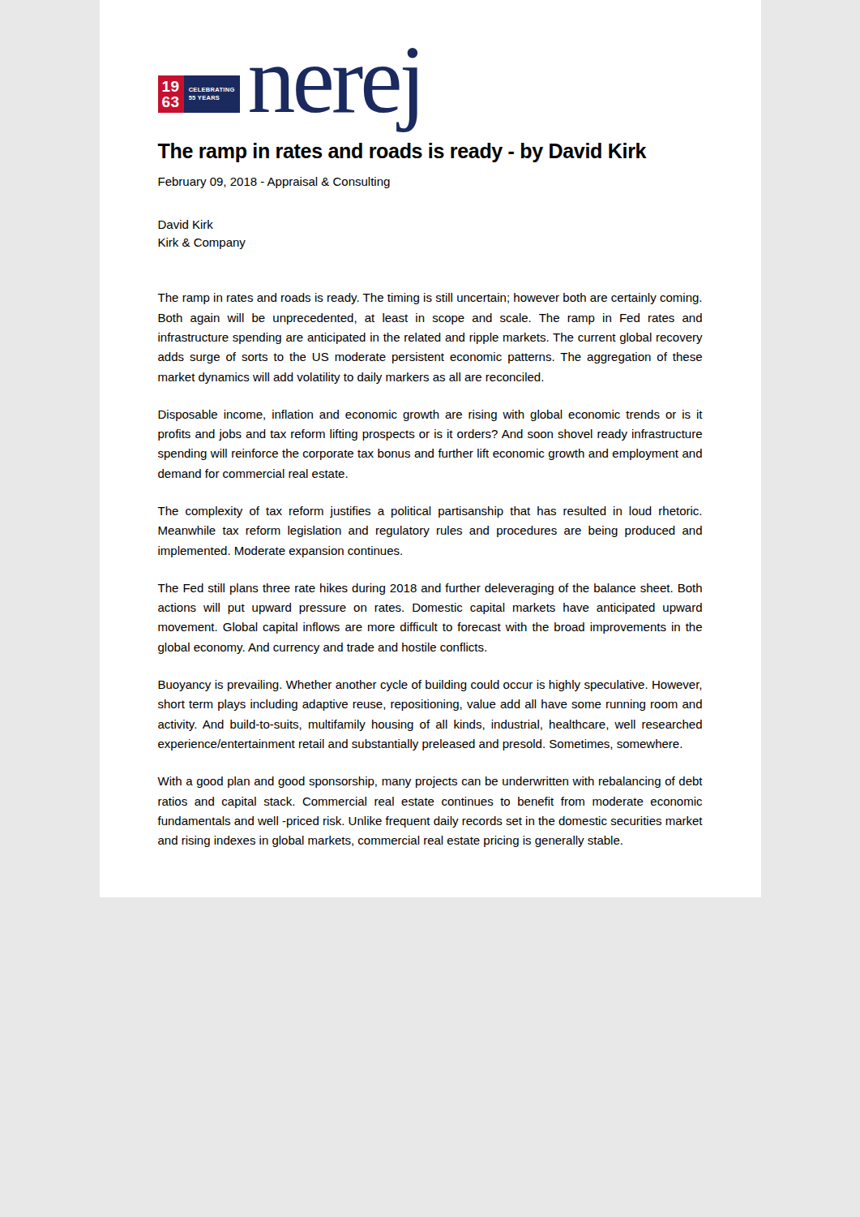1963
Celebrating
55 Years
nerej
The ramp in rates and roads is ready - by David Kirk
February 09, 2018 - Appraisal & Consulting
David Kirk
Kirk & Company
The ramp in rates and roads is ready. The timing is still uncertain; however both are certainly coming. Both again will be unprecedented, at least in scope and scale. The ramp in Fed rates and infrastructure spending are anticipated in the related and ripple markets. The current global recovery adds surge of sorts to the US moderate persistent economic patterns. The aggregation of these market dynamics will add volatility to daily markers as all are reconciled.
Disposable income, inflation and economic growth are rising with global economic trends or is it profits and jobs and tax reform lifting prospects or is it orders? And soon shovel ready infrastructure spending will reinforce the corporate tax bonus and further lift economic growth and employment and demand for commercial real estate.
The complexity of tax reform justifies a political partisanship that has resulted in loud rhetoric. Meanwhile tax reform legislation and regulatory rules and procedures are being produced and implemented. Moderate expansion continues.
The Fed still plans three rate hikes during 2018 and further deleveraging of the balance sheet. Both actions will put upward pressure on rates. Domestic capital markets have anticipated upward movement. Global capital inflows are more difficult to forecast with the broad improvements in the global economy. And currency and trade and hostile conflicts.
Buoyancy is prevailing. Whether another cycle of building could occur is highly speculative. However, short term plays including adaptive reuse, repositioning, value add all have some running room and activity. And build-to-suits, multifamily housing of all kinds, industrial, healthcare, well researched experience/entertainment retail and substantially preleased and presold. Sometimes, somewhere.
With a good plan and good sponsorship, many projects can be underwritten with rebalancing of debt ratios and capital stack. Commercial real estate continues to benefit from moderate economic fundamentals and well -priced risk. Unlike frequent daily records set in the domestic securities market and rising indexes in global markets, commercial real estate pricing is generally stable.